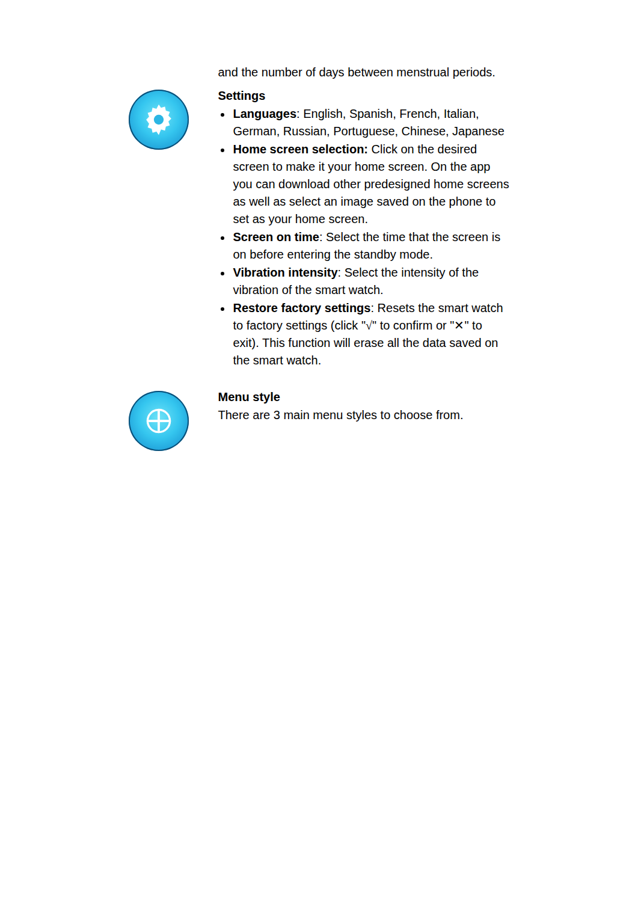and the number of days between menstrual periods.
Settings
Languages: English, Spanish, French, Italian, German, Russian, Portuguese, Chinese, Japanese
Home screen selection: Click on the desired screen to make it your home screen. On the app you can download other predesigned home screens as well as select an image saved on the phone to set as your home screen.
Screen on time: Select the time that the screen is on before entering the standby mode.
Vibration intensity: Select the intensity of the vibration of the smart watch.
Restore factory settings: Resets the smart watch to factory settings (click "√" to confirm or "✕" to exit). This function will erase all the data saved on the smart watch.
Menu style
There are 3 main menu styles to choose from.